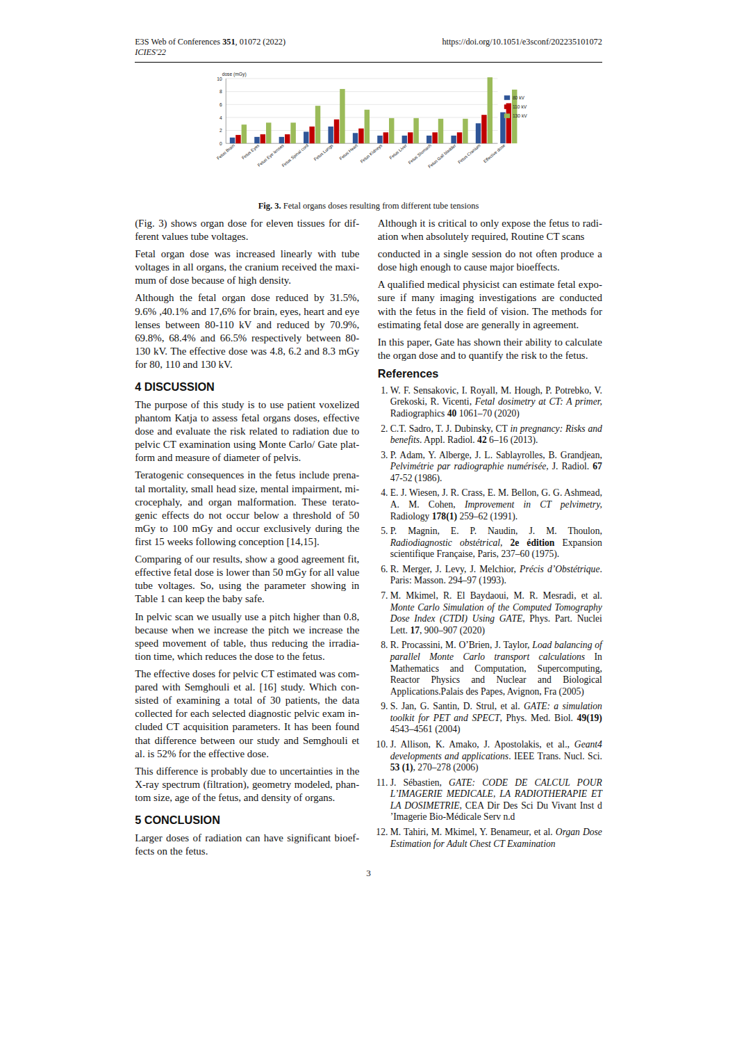E3S Web of Conferences 351, 01072 (2022)
ICIES'22
https://doi.org/10.1051/e3sconf/202235101072
dose (mGy) 10 8 6 4 2 0 Fetus Brain Fetus Eyes Fetus Eye lenses Fetus Spinal cord Fetus Lungs Fetus Heart Fetus Kidneys Fetus Liver Fetus Stomach Fetus Gall bladder Fetus Cranium Effective dose 80 kV 110 kV 130 kV
Fig. 3. Fetal organs doses resulting from different tube tensions
(Fig. 3) shows organ dose for eleven tissues for different values tube voltages.
Fetal organ dose was increased linearly with tube voltages in all organs, the cranium received the maximum of dose because of high density.
Although the fetal organ dose reduced by 31.5%, 9.6% ,40.1% and 17,6% for brain, eyes, heart and eye lenses between 80-110 kV and reduced by 70.9%, 69.8%, 68.4% and 66.5% respectively between 80-130 kV. The effective dose was 4.8, 6.2 and 8.3 mGy for 80, 110 and 130 kV.
4 DISCUSSION
The purpose of this study is to use patient voxelized phantom Katja to assess fetal organs doses, effective dose and evaluate the risk related to radiation due to pelvic CT examination using Monte Carlo/ Gate platform and measure of diameter of pelvis.
Teratogenic consequences in the fetus include prenatal mortality, small head size, mental impairment, microcephaly, and organ malformation. These teratogenic effects do not occur below a threshold of 50 mGy to 100 mGy and occur exclusively during the first 15 weeks following conception [14,15].
Comparing of our results, show a good agreement fit, effective fetal dose is lower than 50 mGy for all value tube voltages. So, using the parameter showing in Table 1 can keep the baby safe.
In pelvic scan we usually use a pitch higher than 0.8, because when we increase the pitch we increase the speed movement of table, thus reducing the irradiation time, which reduces the dose to the fetus.
The effective doses for pelvic CT estimated was compared with Semghouli et al. [16] study. Which consisted of examining a total of 30 patients, the data collected for each selected diagnostic pelvic exam included CT acquisition parameters. It has been found that difference between our study and Semghouli et al. is 52% for the effective dose.
This difference is probably due to uncertainties in the X-ray spectrum (filtration), geometry modeled, phantom size, age of the fetus, and density of organs.
5 CONCLUSION
Larger doses of radiation can have significant bioeffects on the fetus.
Although it is critical to only expose the fetus to radiation when absolutely required, Routine CT scans
conducted in a single session do not often produce a dose high enough to cause major bioeffects.
A qualified medical physicist can estimate fetal exposure if many imaging investigations are conducted with the fetus in the field of vision. The methods for estimating fetal dose are generally in agreement.
In this paper, Gate has shown their ability to calculate the organ dose and to quantify the risk to the fetus.
References
W. F. Sensakovic, I. Royall, M. Hough, P. Potrebko, V. Grekoski, R. Vicenti, Fetal dosimetry at CT: A primer, Radiographics 40 1061–70 (2020)
C.T. Sadro, T. J. Dubinsky, CT in pregnancy: Risks and benefits. Appl. Radiol. 42 6–16 (2013).
P. Adam, Y. Alberge, J. L. Sablayrolles, B. Grandjean, Pelvimétrie par radiographie numérisée, J. Radiol. 67 47-52 (1986).
E. J. Wiesen, J. R. Crass, E. M. Bellon, G. G. Ashmead, A. M. Cohen, Improvement in CT pelvimetry, Radiology 178(1) 259–62 (1991).
P. Magnin, E. P. Naudin, J. M. Thoulon, Radiodiagnostic obstétrical, 2e édition Expansion scientifique Française, Paris, 237–60 (1975).
R. Merger, J. Levy, J. Melchior, Précis d’Obstétrique. Paris: Masson. 294–97 (1993).
M. Mkimel, R. El Baydaoui, M. R. Mesradi, et al. Monte Carlo Simulation of the Computed Tomography Dose Index (CTDI) Using GATE, Phys. Part. Nuclei Lett. 17, 900–907 (2020)
R. Procassini, M. O’Brien, J. Taylor, Load balancing of parallel Monte Carlo transport calculations In Mathematics and Computation, Supercomputing, Reactor Physics and Nuclear and Biological Applications.Palais des Papes, Avignon, Fra (2005)
S. Jan, G. Santin, D. Strul, et al. GATE: a simulation toolkit for PET and SPECT, Phys. Med. Biol. 49(19) 4543–4561 (2004)
J. Allison, K. Amako, J. Apostolakis, et al., Geant4 developments and applications. IEEE Trans. Nucl. Sci. 53 (1), 270–278 (2006)
J. Sébastien, GATE: CODE DE CALCUL POUR L’IMAGERIE MEDICALE, LA RADIOTHERAPIE ET LA DOSIMETRIE, CEA Dir Des Sci Du Vivant Inst d ’Imagerie Bio-Médicale Serv n.d
M. Tahiri, M. Mkimel, Y. Benameur, et al. Organ Dose Estimation for Adult Chest CT Examination
3